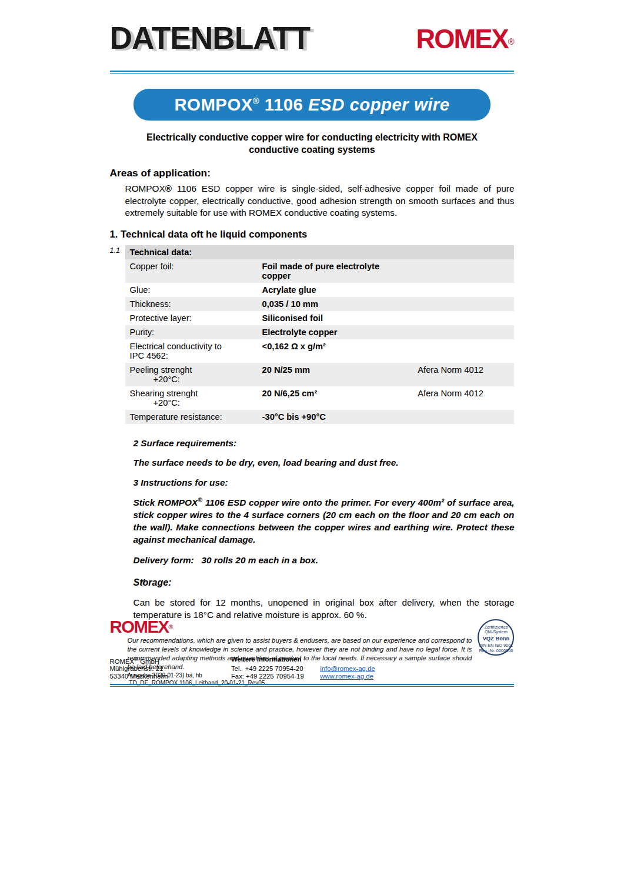DATENBLATT DATENBLATT
ROMEX®
ROMPOX® 1106 ESD copper wire
Electrically conductive copper wire for conducting electricity with ROMEX conductive coating systems
Areas of application:
ROMPOX® 1106 ESD copper wire is single-sided, self-adhesive copper foil made of pure electrolyte copper, electrically conductive, good adhesion strength on smooth surfaces and thus extremely suitable for use with ROMEX conductive coating systems.
1. Technical data oft he liquid components
1.1
| Technical data: |
| Copper foil: | Foil made of pure electrolyte copper | |
| Glue: | Acrylate glue | |
| Thickness: | 0,035 / 10 mm | |
| Protective layer: | Siliconised foil | |
| Purity: | Electrolyte copper | |
| Electrical conductivity to IPC 4562: | <0,162 Ω x g/m² | |
| Peeling strenght +20°C: | 20 N/25 mm | Afera Norm 4012 |
| Shearing strenght +20°C: | 20 N/6,25 cm² | Afera Norm 4012 |
| Temperature resistance: | -30°C bis +90°C | |
2 Surface requirements:
The surface needs to be dry, even, load bearing and dust free.
3 Instructions for use:
Stick ROMPOX® 1106 ESD copper wire onto the primer. For every 400m² of surface area, stick copper wires to the 4 surface corners (20 cm each on the floor and 20 cm each on the wall). Make connections between the copper wires and earthing wire. Protect these against mechanical damage.
Delivery form: 30 rolls 20 m each in a box.
4
Storage:
Can be stored for 12 months, unopened in original box after delivery, when the storage temperature is 18°C and relative moisture is approx. 60 %.
Our recommendations, which are given to assist buyers & endusers, are based on our experience and correspond to the current levels of knowledge in science and practice, however they are not binding and have no legal force. It is recommended adapting methods and quantities of product to the local needs. If necessary a sample surface should be laid beforehand.
Ausgabe 2020-01-23) bä, hb
TD_DE_ROMPOX 1106_Leitband_20-01-21_Rev05
ROMEX®
Zertifiziertes
QM-System VQZ Bonn DIN EN ISO 9001
Reg.-Nr. 0000000
| ROMEX ® GmbH | Weitere Informationen | | |
| Mühlgrabenstr. 21 | Tel. +49 2225 70954-20 | info@romex-ag.de | |
| 53340 Meckenheim | Fax: +49 2225 70954-19 | www.romex-ag.de | |